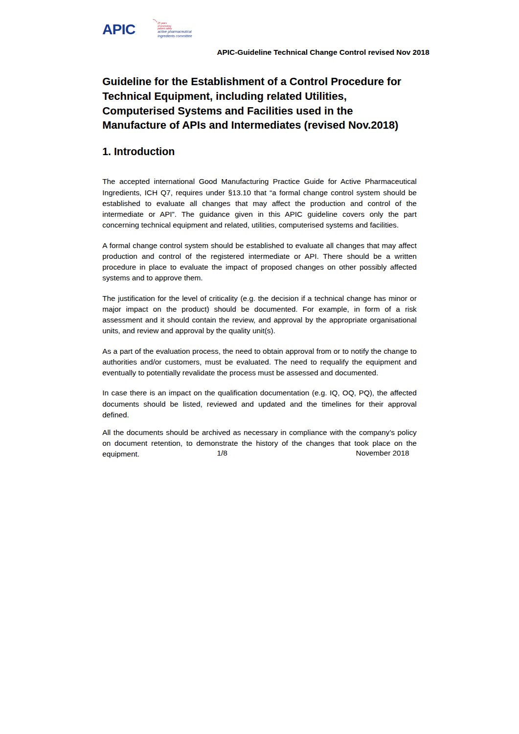APIC 25 years of promoting patient safety active pharmaceutical ingredients committee
APIC-Guideline Technical Change Control revised Nov 2018
Guideline for the Establishment of a Control Procedure for Technical Equipment, including related Utilities, Computerised Systems and Facilities used in the Manufacture of APIs and Intermediates (revised Nov.2018)
1. Introduction
The accepted international Good Manufacturing Practice Guide for Active Pharmaceutical Ingredients, ICH Q7, requires under §13.10 that “a formal change control system should be established to evaluate all changes that may affect the production and control of the intermediate or API”. The guidance given in this APIC guideline covers only the part concerning technical equipment and related, utilities, computerised systems and facilities.
A formal change control system should be established to evaluate all changes that may affect production and control of the registered intermediate or API. There should be a written procedure in place to evaluate the impact of proposed changes on other possibly affected systems and to approve them.
The justification for the level of criticality (e.g. the decision if a technical change has minor or major impact on the product) should be documented. For example, in form of a risk assessment and it should contain the review, and approval by the appropriate organisational units, and review and approval by the quality unit(s).
As a part of the evaluation process, the need to obtain approval from or to notify the change to authorities and/or customers, must be evaluated. The need to requalify the equipment and eventually to potentially revalidate the process must be assessed and documented.
In case there is an impact on the qualification documentation (e.g. IQ, OQ, PQ), the affected documents should be listed, reviewed and updated and the timelines for their approval defined.
All the documents should be archived as necessary in compliance with the company’s policy on document retention, to demonstrate the history of the changes that took place on the equipment.
1/8 November 2018